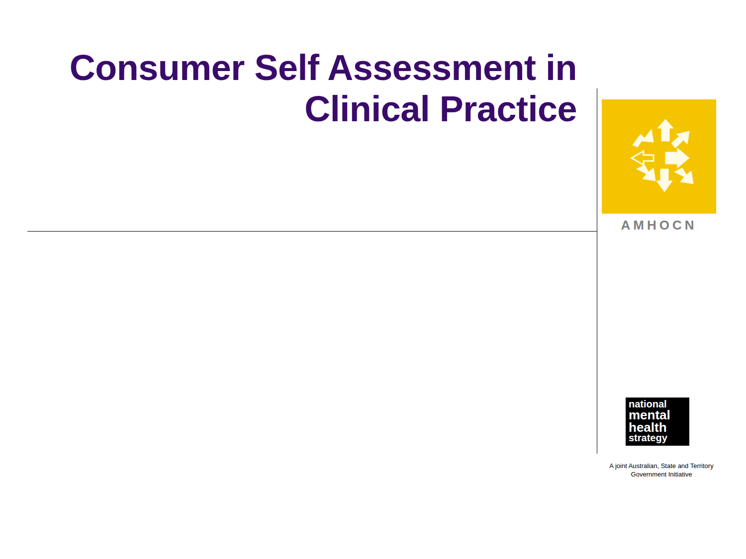Consumer Self Assessment in Clinical Practice
AMHOCN
national
mental
health
strategy
A joint Australian, State and Territory Government Initiative